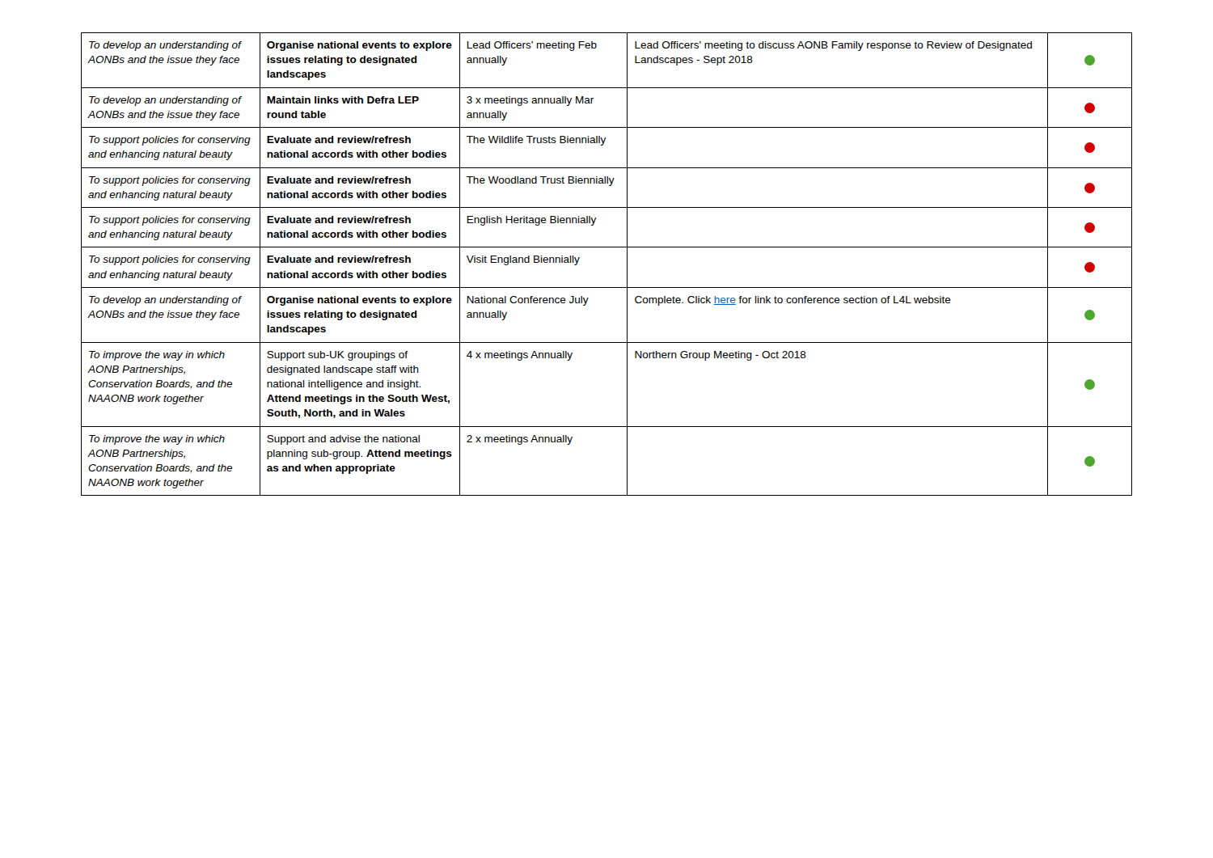| To develop an understanding of AONBs and the issue they face | Organise national events to explore issues relating to designated landscapes | Lead Officers' meeting Feb annually | Lead Officers' meeting to discuss AONB Family response to Review of Designated Landscapes - Sept 2018 | |
| To develop an understanding of AONBs and the issue they face | Maintain links with Defra LEP round table | 3 x meetings annually Mar annually | | |
| To support policies for conserving and enhancing natural beauty | Evaluate and review/refresh national accords with other bodies | The Wildlife Trusts Biennially | | |
| To support policies for conserving and enhancing natural beauty | Evaluate and review/refresh national accords with other bodies | The Woodland Trust Biennially | | |
| To support policies for conserving and enhancing natural beauty | Evaluate and review/refresh national accords with other bodies | English Heritage Biennially | | |
| To support policies for conserving and enhancing natural beauty | Evaluate and review/refresh national accords with other bodies | Visit England Biennially | | |
| To develop an understanding of AONBs and the issue they face | Organise national events to explore issues relating to designated landscapes | National Conference July annually | Complete. Click here for link to conference section of L4L website | |
| To improve the way in which AONB Partnerships, Conservation Boards, and the NAAONB work together | Support sub-UK groupings of designated landscape staff with national intelligence and insight. Attend meetings in the South West, South, North, and in Wales | 4 x meetings Annually | Northern Group Meeting - Oct 2018 | |
| To improve the way in which AONB Partnerships, Conservation Boards, and the NAAONB work together | Support and advise the national planning sub-group. Attend meetings as and when appropriate | 2 x meetings Annually | | |